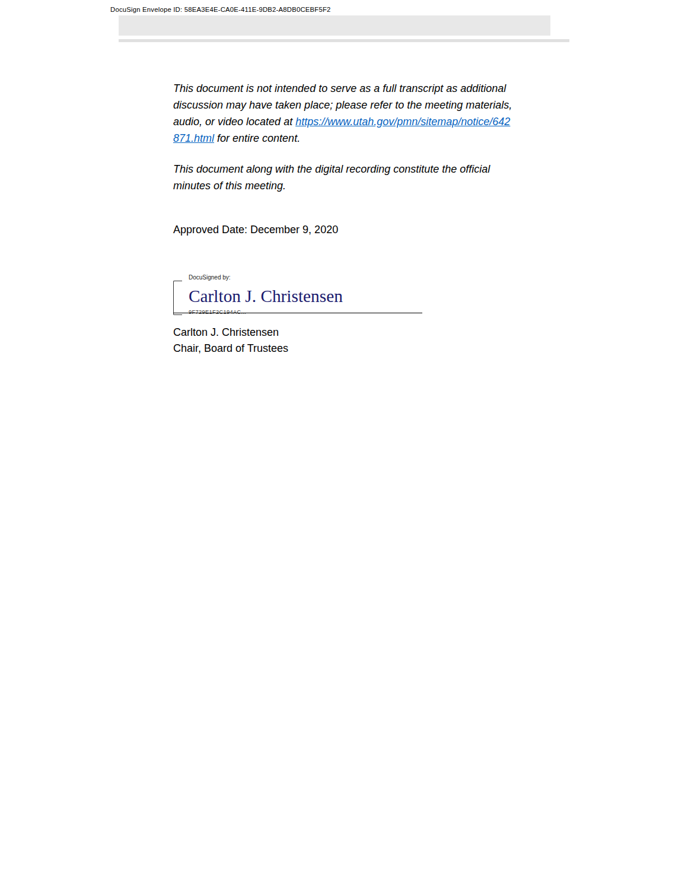DocuSign Envelope ID: 58EA3E4E-CA0E-411E-9DB2-A8DB0CEBF5F2
This document is not intended to serve as a full transcript as additional discussion may have taken place; please refer to the meeting materials, audio, or video located at https://www.utah.gov/pmn/sitemap/notice/642871.html for entire content.
This document along with the digital recording constitute the official minutes of this meeting.
Approved Date: December 9, 2020
DocuSigned by:
Carlton J. Christensen
9F729E1F2C194AC...
Carlton J. Christensen
Chair, Board of Trustees